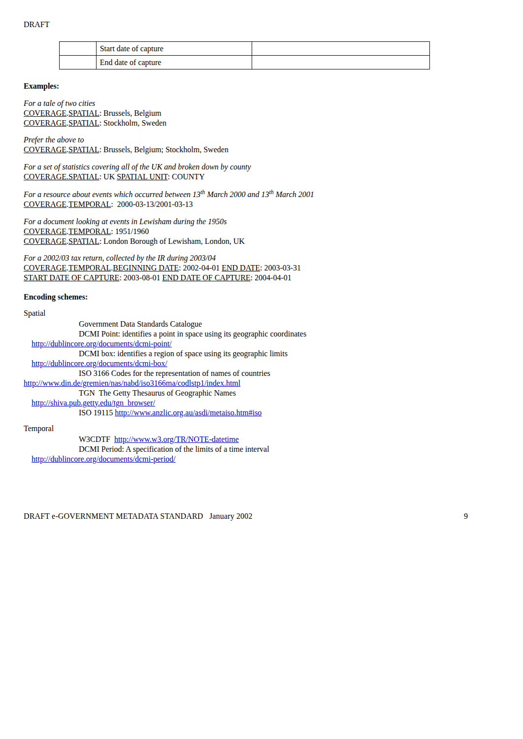DRAFT
| | Start date of capture | |
| | End date of capture | |
Examples:
For a tale of two cities
COVERAGE.SPATIAL: Brussels, Belgium
COVERAGE.SPATIAL: Stockholm, Sweden
Prefer the above to
COVERAGE.SPATIAL: Brussels, Belgium; Stockholm, Sweden
For a set of statistics covering all of the UK and broken down by county
COVERAGE.SPATIAL: UK SPATIAL UNIT: COUNTY
For a resource about events which occurred between 13th March 2000 and 13th March 2001
COVERAGE.TEMPORAL: 2000-03-13/2001-03-13
For a document looking at events in Lewisham during the 1950s
COVERAGE.TEMPORAL: 1951/1960
COVERAGE.SPATIAL: London Borough of Lewisham, London, UK
For a 2002/03 tax return, collected by the IR during 2003/04
COVERAGE.TEMPORAL.BEGINNING DATE: 2002-04-01 END DATE: 2003-03-31
START DATE OF CAPTURE: 2003-08-01 END DATE OF CAPTURE: 2004-04-01
Encoding schemes:
Spatial
Government Data Standards Catalogue
DCMI Point: identifies a point in space using its geographic coordinates
http://dublincore.org/documents/dcmi-point/
DCMI box: identifies a region of space using its geographic limits
http://dublincore.org/documents/dcmi-box/
ISO 3166 Codes for the representation of names of countries
http://www.din.de/gremien/nas/nabd/iso3166ma/codlstp1/index.html
TGN The Getty Thesaurus of Geographic Names
http://shiva.pub.getty.edu/tgn_browser/
ISO 19115 http://www.anzlic.org.au/asdi/metaiso.htm#iso
Temporal
W3CDTF http://www.w3.org/TR/NOTE-datetime
DCMI Period: A specification of the limits of a time interval
http://dublincore.org/documents/dcmi-period/
DRAFT e-GOVERNMENT METADATA STANDARD January 2002 9